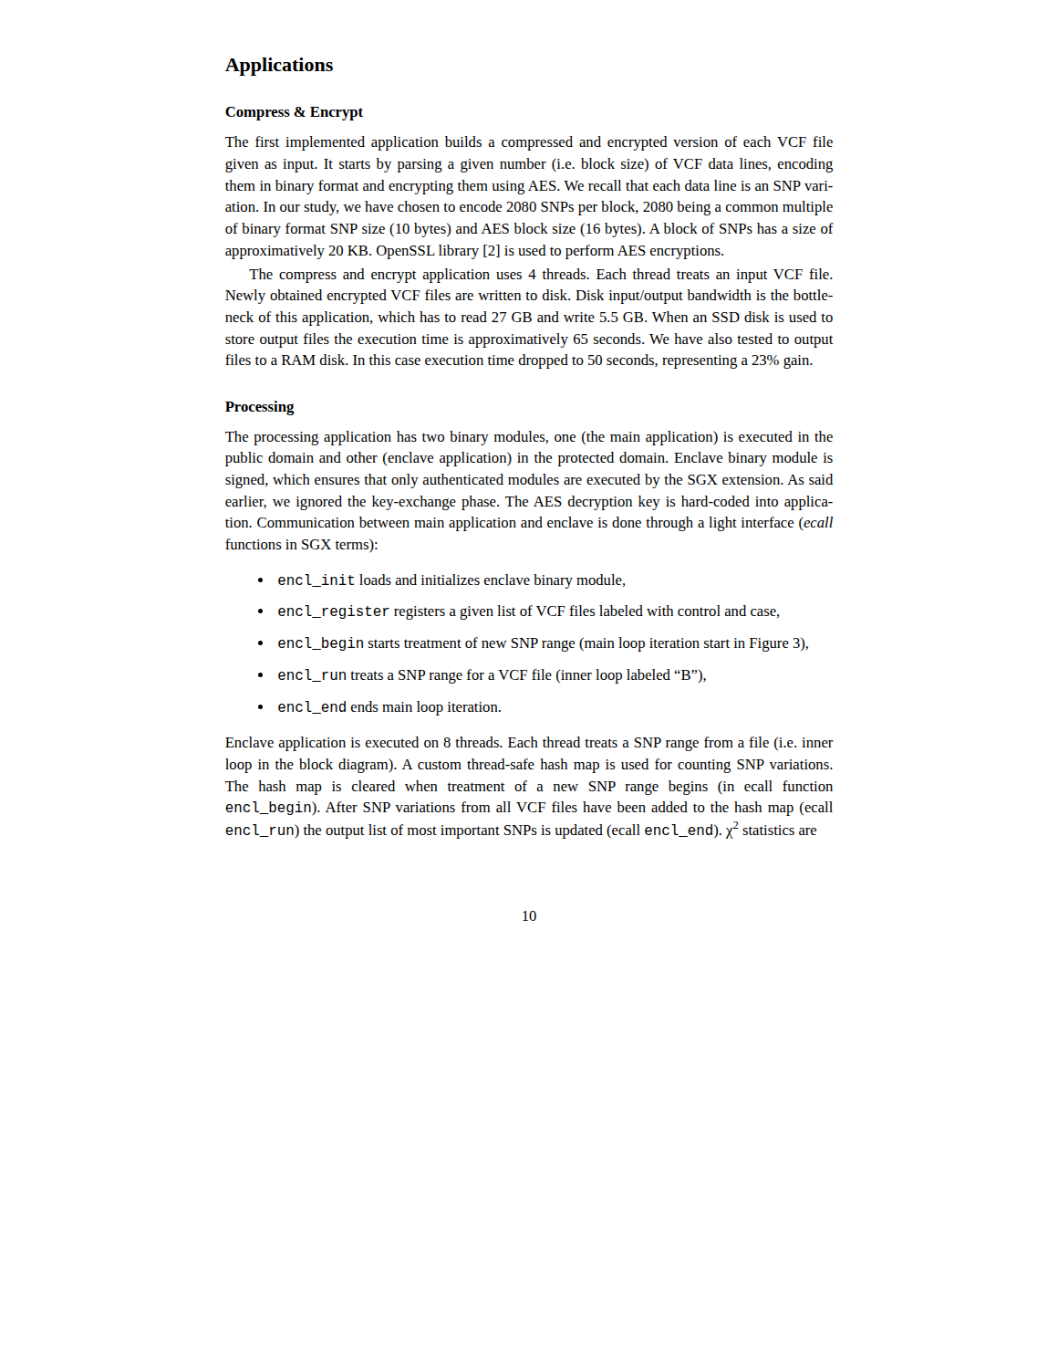Applications
Compress & Encrypt
The first implemented application builds a compressed and encrypted version of each VCF file given as input. It starts by parsing a given number (i.e. block size) of VCF data lines, encoding them in binary format and encrypting them using AES. We recall that each data line is an SNP variation. In our study, we have chosen to encode 2080 SNPs per block, 2080 being a common multiple of binary format SNP size (10 bytes) and AES block size (16 bytes). A block of SNPs has a size of approximatively 20 KB. OpenSSL library [2] is used to perform AES encryptions.
The compress and encrypt application uses 4 threads. Each thread treats an input VCF file. Newly obtained encrypted VCF files are written to disk. Disk input/output bandwidth is the bottleneck of this application, which has to read 27 GB and write 5.5 GB. When an SSD disk is used to store output files the execution time is approximatively 65 seconds. We have also tested to output files to a RAM disk. In this case execution time dropped to 50 seconds, representing a 23% gain.
Processing
The processing application has two binary modules, one (the main application) is executed in the public domain and other (enclave application) in the protected domain. Enclave binary module is signed, which ensures that only authenticated modules are executed by the SGX extension. As said earlier, we ignored the key-exchange phase. The AES decryption key is hard-coded into application. Communication between main application and enclave is done through a light interface (ecall functions in SGX terms):
encl_init loads and initializes enclave binary module,
encl_register registers a given list of VCF files labeled with control and case,
encl_begin starts treatment of new SNP range (main loop iteration start in Figure 3),
encl_run treats a SNP range for a VCF file (inner loop labeled “B”),
encl_end ends main loop iteration.
Enclave application is executed on 8 threads. Each thread treats a SNP range from a file (i.e. inner loop in the block diagram). A custom thread-safe hash map is used for counting SNP variations. The hash map is cleared when treatment of a new SNP range begins (in ecall function encl_begin). After SNP variations from all VCF files have been added to the hash map (ecall encl_run) the output list of most important SNPs is updated (ecall encl_end). χ2 statistics are
10